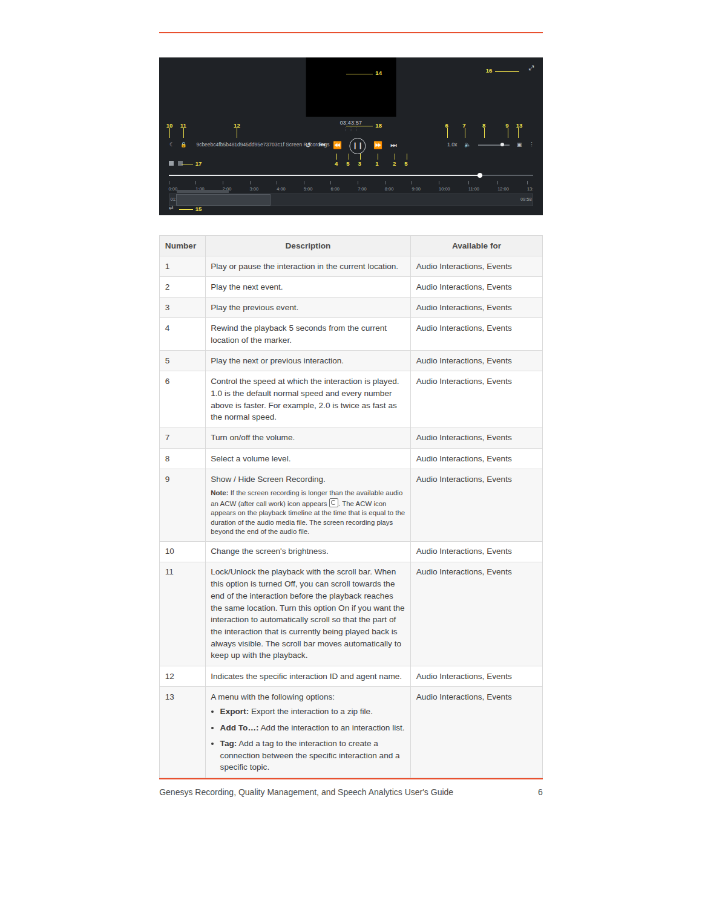03:43:57
⋮⋮⋮
16
⤢
14
18
10
11
12
6
7
8
9
13
☾🔒 9cbeebc4fb5b481d945dd95e73703c1f Screen Recordings
↺ ⏮ ⏪
❙❙
⏩ ⏭
1.0x 🔈
▣ ⋮
4
5
3
1
2
5
17
0:001:002:003:004:00 5:006:007:008:009:00 10:0011:0012:0013:
01:38
09:58
⇄
15
| Number | Description | Available for |
| --- | --- | --- |
| 1 | Play or pause the interaction in the current location. | Audio Interactions, Events |
| 2 | Play the next event. | Audio Interactions, Events |
| 3 | Play the previous event. | Audio Interactions, Events |
| 4 | Rewind the playback 5 seconds from the current location of the marker. | Audio Interactions, Events |
| 5 | Play the next or previous interaction. | Audio Interactions, Events |
| 6 | Control the speed at which the interaction is played. 1.0 is the default normal speed and every number above is faster. For example, 2.0 is twice as fast as the normal speed. | Audio Interactions, Events |
| 7 | Turn on/off the volume. | Audio Interactions, Events |
| 8 | Select a volume level. | Audio Interactions, Events |
| 9 | Show / Hide Screen Recording. Note: If the screen recording is longer than the available audio an ACW (after call work) icon appears . The ACW icon appears on the playback timeline at the time that is equal to the duration of the audio media file. The screen recording plays beyond the end of the audio file. | Audio Interactions, Events |
| 10 | Change the screen's brightness. | Audio Interactions, Events |
| 11 | Lock/Unlock the playback with the scroll bar. When this option is turned Off, you can scroll towards the end of the interaction before the playback reaches the same location. Turn this option On if you want the interaction to automatically scroll so that the part of the interaction that is currently being played back is always visible. The scroll bar moves automatically to keep up with the playback. | Audio Interactions, Events |
| 12 | Indicates the specific interaction ID and agent name. | Audio Interactions, Events |
| 13 | A menu with the following options: Export: Export the interaction to a zip file. Add To…: Add the interaction to an interaction list. Tag: Add a tag to the interaction to create a connection between the specific interaction and a specific topic. | Audio Interactions, Events |
Genesys Recording, Quality Management, and Speech Analytics User's Guide
6